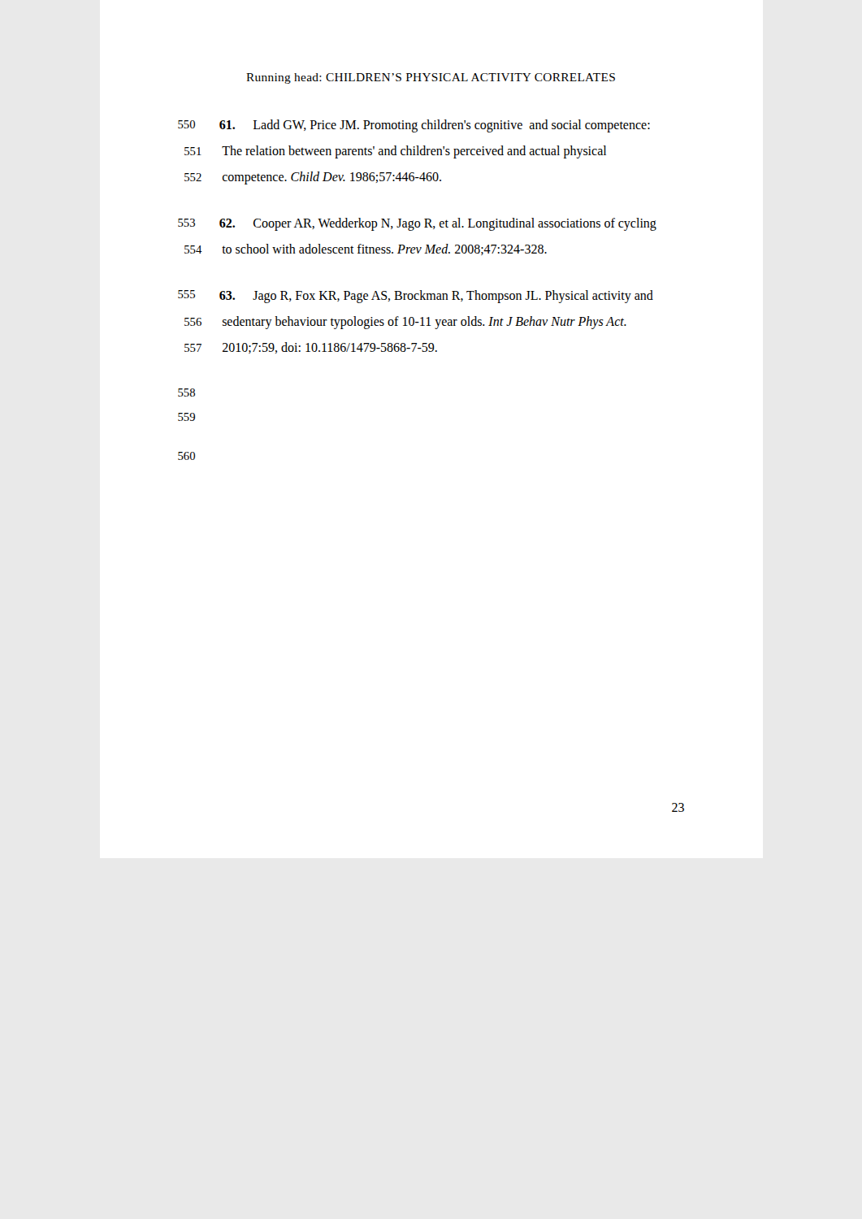Running head: CHILDREN’S PHYSICAL ACTIVITY CORRELATES
550 61. Ladd GW, Price JM. Promoting children's cognitive and social competence:
551 The relation between parents' and children's perceived and actual physical
552competence. Child Dev. 1986;57:446-460.
553 62. Cooper AR, Wedderkop N, Jago R, et al. Longitudinal associations of cycling
554to school with adolescent fitness. Prev Med. 2008;47:324-328.
555 63. Jago R, Fox KR, Page AS, Brockman R, Thompson JL. Physical activity and
556sedentary behaviour typologies of 10-11 year olds. Int J Behav Nutr Phys Act.
5572010;7:59, doi: 10.1186/1479-5868-7-59.
558 559 560
23